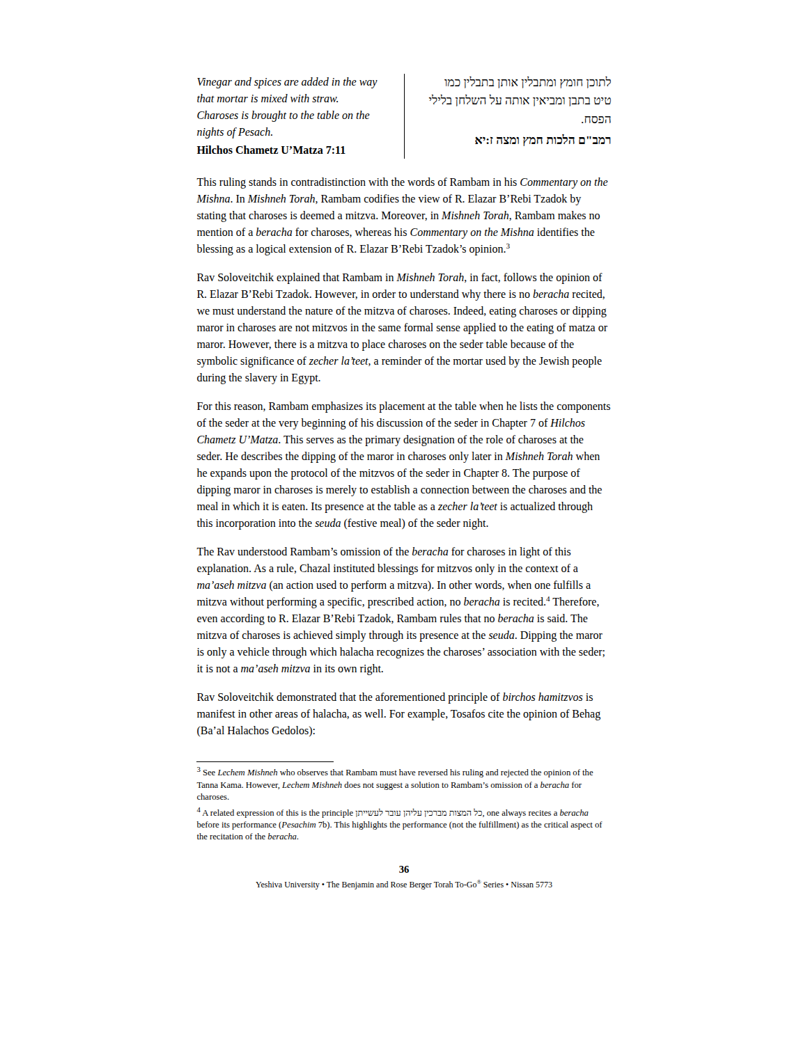Vinegar and spices are added in the way that mortar is mixed with straw. Charoses is brought to the table on the nights of Pesach. Hilchos Chametz U’Matza 7:11
לתוכן חומץ ומתבלין אותן בתבלין כמו טיט בתבן ומביאין אותה על השלחן בלילי הפסח. רמב"ם הלכות חמץ ומצה ז:יא
This ruling stands in contradistinction with the words of Rambam in his Commentary on the Mishna. In Mishneh Torah, Rambam codifies the view of R. Elazar B’Rebi Tzadok by stating that charoses is deemed a mitzva. Moreover, in Mishneh Torah, Rambam makes no mention of a beracha for charoses, whereas his Commentary on the Mishna identifies the blessing as a logical extension of R. Elazar B’Rebi Tzadok’s opinion.3
Rav Soloveitchik explained that Rambam in Mishneh Torah, in fact, follows the opinion of R. Elazar B’Rebi Tzadok. However, in order to understand why there is no beracha recited, we must understand the nature of the mitzva of charoses. Indeed, eating charoses or dipping maror in charoses are not mitzvos in the same formal sense applied to the eating of matza or maror. However, there is a mitzva to place charoses on the seder table because of the symbolic significance of zecher la’teet, a reminder of the mortar used by the Jewish people during the slavery in Egypt.
For this reason, Rambam emphasizes its placement at the table when he lists the components of the seder at the very beginning of his discussion of the seder in Chapter 7 of Hilchos Chametz U’Matza. This serves as the primary designation of the role of charoses at the seder. He describes the dipping of the maror in charoses only later in Mishneh Torah when he expands upon the protocol of the mitzvos of the seder in Chapter 8. The purpose of dipping maror in charoses is merely to establish a connection between the charoses and the meal in which it is eaten. Its presence at the table as a zecher la’teet is actualized through this incorporation into the seuda (festive meal) of the seder night.
The Rav understood Rambam’s omission of the beracha for charoses in light of this explanation. As a rule, Chazal instituted blessings for mitzvos only in the context of a ma’aseh mitzva (an action used to perform a mitzva). In other words, when one fulfills a mitzva without performing a specific, prescribed action, no beracha is recited.4 Therefore, even according to R. Elazar B’Rebi Tzadok, Rambam rules that no beracha is said. The mitzva of charoses is achieved simply through its presence at the seuda. Dipping the maror is only a vehicle through which halacha recognizes the charoses’ association with the seder; it is not a ma’aseh mitzva in its own right.
Rav Soloveitchik demonstrated that the aforementioned principle of birchos hamitzvos is manifest in other areas of halacha, as well. For example, Tosafos cite the opinion of Behag (Ba’al Halachos Gedolos):
3 See Lechem Mishneh who observes that Rambam must have reversed his ruling and rejected the opinion of the Tanna Kama. However, Lechem Mishneh does not suggest a solution to Rambam’s omission of a beracha for charoses.
4 A related expression of this is the principle כל המצות מברכין עליהן עובר לעשייתן, one always recites a beracha before its performance (Pesachim 7b). This highlights the performance (not the fulfillment) as the critical aspect of the recitation of the beracha.
36
Yeshiva University • The Benjamin and Rose Berger Torah To-Go® Series • Nissan 5773